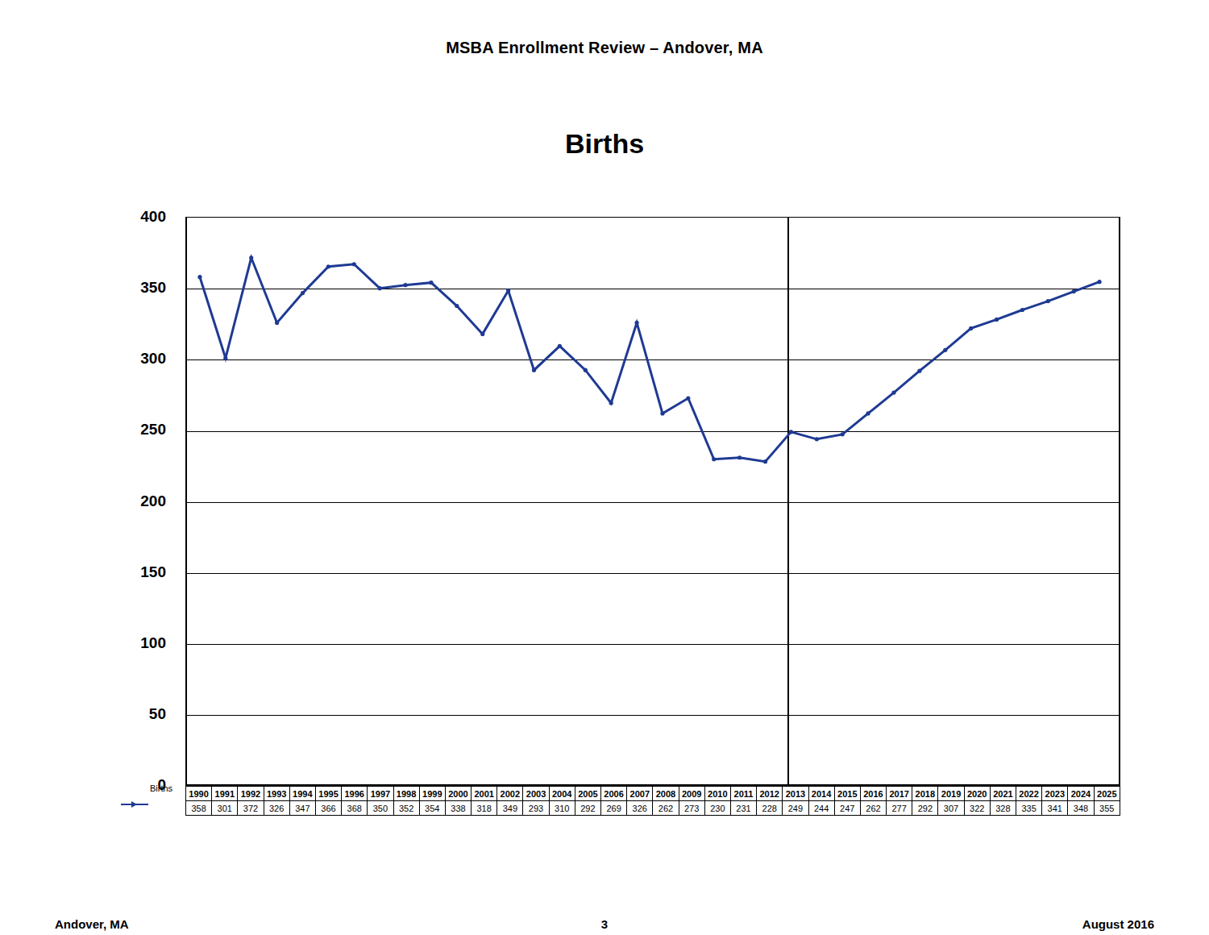MSBA Enrollment Review – Andover, MA
Births
400 350 300 250 200 150 100 50 0
Births
| 1990 | 1991 | 1992 | 1993 | 1994 | 1995 | 1996 | 1997 | 1998 | 1999 | 2000 | 2001 | 2002 | 2003 | 2004 | 2005 | 2006 | 2007 | 2008 | 2009 | 2010 | 2011 | 2012 | 2013 | 2014 | 2015 | 2016 | 2017 | 2018 | 2019 | 2020 | 2021 | 2022 | 2023 | 2024 | 2025 |
| --- | --- | --- | --- | --- | --- | --- | --- | --- | --- | --- | --- | --- | --- | --- | --- | --- | --- | --- | --- | --- | --- | --- | --- | --- | --- | --- | --- | --- | --- | --- | --- | --- | --- | --- | --- |
| 358 | 301 | 372 | 326 | 347 | 366 | 368 | 350 | 352 | 354 | 338 | 318 | 349 | 293 | 310 | 292 | 269 | 326 | 262 | 273 | 230 | 231 | 228 | 249 | 244 | 247 | 262 | 277 | 292 | 307 | 322 | 328 | 335 | 341 | 348 | 355 |
Andover, MA 3 August 2016